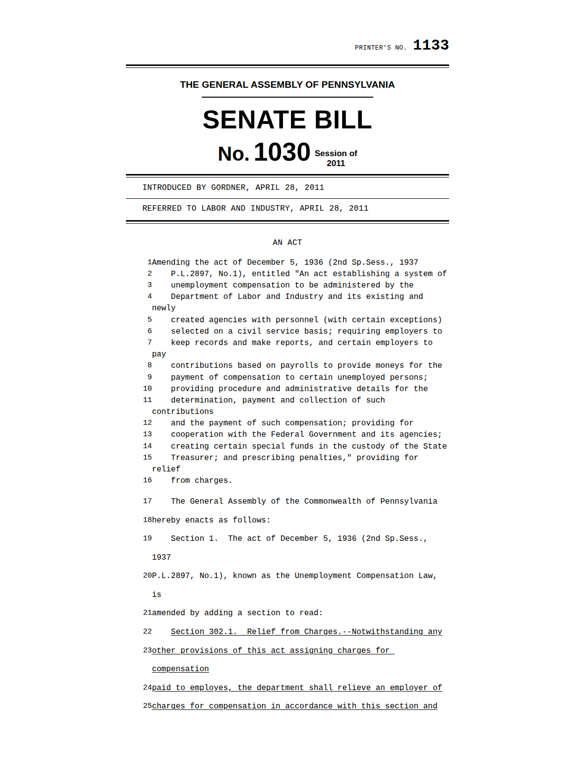PRINTER'S NO. 1133
THE GENERAL ASSEMBLY OF PENNSYLVANIA
SENATE BILL No. 1030 Session of
2011
INTRODUCED BY GORDNER, APRIL 28, 2011
REFERRED TO LABOR AND INDUSTRY, APRIL 28, 2011
AN ACT
| 1 | Amending the act of December 5, 1936 (2nd Sp.Sess., 1937 |
| 2 | P.L.2897, No.1), entitled "An act establishing a system of |
| 3 | unemployment compensation to be administered by the |
| 4 | Department of Labor and Industry and its existing and newly |
| 5 | created agencies with personnel (with certain exceptions) |
| 6 | selected on a civil service basis; requiring employers to |
| 7 | keep records and make reports, and certain employers to pay |
| 8 | contributions based on payrolls to provide moneys for the |
| 9 | payment of compensation to certain unemployed persons; |
| 10 | providing procedure and administrative details for the |
| 11 | determination, payment and collection of such contributions |
| 12 | and the payment of such compensation; providing for |
| 13 | cooperation with the Federal Government and its agencies; |
| 14 | creating certain special funds in the custody of the State |
| 15 | Treasurer; and prescribing penalties," providing for relief |
| 16 | from charges. |
| 17 | The General Assembly of the Commonwealth of Pennsylvania |
| 18 | hereby enacts as follows: |
| 19 | Section 1. The act of December 5, 1936 (2nd Sp.Sess., 1937 |
| 20 | P.L.2897, No.1), known as the Unemployment Compensation Law, is |
| 21 | amended by adding a section to read: |
| 22 | Section 302.1. Relief from Charges.--Notwithstanding any |
| 23 | other provisions of this act assigning charges for compensation |
| 24 | paid to employes, the department shall relieve an employer of |
| 25 | charges for compensation in accordance with this section and |